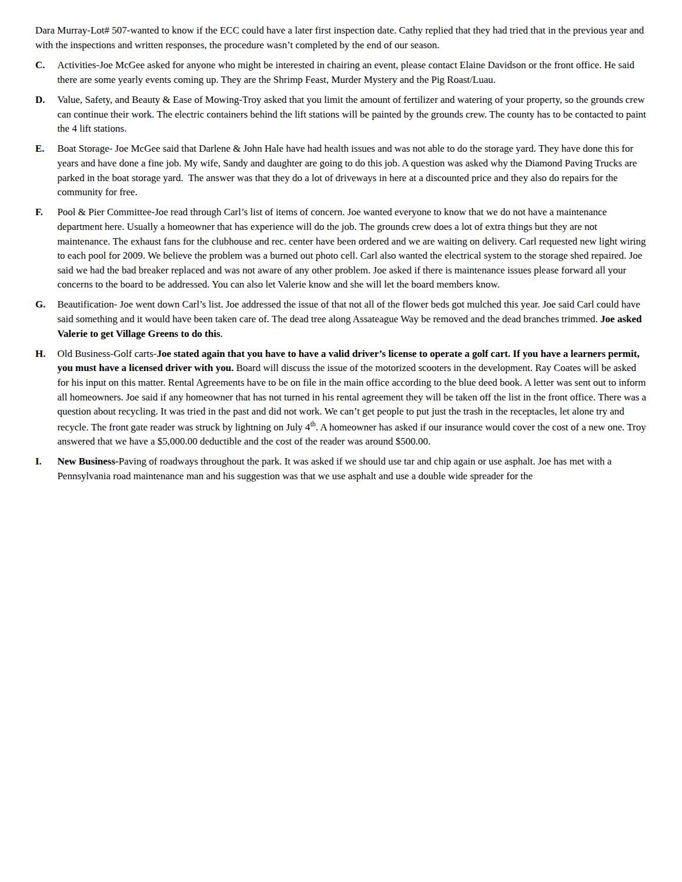Dara Murray-Lot# 507-wanted to know if the ECC could have a later first inspection date. Cathy replied that they had tried that in the previous year and with the inspections and written responses, the procedure wasn’t completed by the end of our season.
C. Activities-Joe McGee asked for anyone who might be interested in chairing an event, please contact Elaine Davidson or the front office. He said there are some yearly events coming up. They are the Shrimp Feast, Murder Mystery and the Pig Roast/Luau.
D. Value, Safety, and Beauty & Ease of Mowing-Troy asked that you limit the amount of fertilizer and watering of your property, so the grounds crew can continue their work. The electric containers behind the lift stations will be painted by the grounds crew. The county has to be contacted to paint the 4 lift stations.
E. Boat Storage- Joe McGee said that Darlene & John Hale have had health issues and was not able to do the storage yard. They have done this for years and have done a fine job. My wife, Sandy and daughter are going to do this job. A question was asked why the Diamond Paving Trucks are parked in the boat storage yard. The answer was that they do a lot of driveways in here at a discounted price and they also do repairs for the community for free.
F. Pool & Pier Committee-Joe read through Carl’s list of items of concern. Joe wanted everyone to know that we do not have a maintenance department here. Usually a homeowner that has experience will do the job. The grounds crew does a lot of extra things but they are not maintenance. The exhaust fans for the clubhouse and rec. center have been ordered and we are waiting on delivery. Carl requested new light wiring to each pool for 2009. We believe the problem was a burned out photo cell. Carl also wanted the electrical system to the storage shed repaired. Joe said we had the bad breaker replaced and was not aware of any other problem. Joe asked if there is maintenance issues please forward all your concerns to the board to be addressed. You can also let Valerie know and she will let the board members know.
G. Beautification- Joe went down Carl’s list. Joe addressed the issue of that not all of the flower beds got mulched this year. Joe said Carl could have said something and it would have been taken care of. The dead tree along Assateague Way be removed and the dead branches trimmed. Joe asked Valerie to get Village Greens to do this.
H. Old Business-Golf carts-Joe stated again that you have to have a valid driver’s license to operate a golf cart. If you have a learners permit, you must have a licensed driver with you. Board will discuss the issue of the motorized scooters in the development. Ray Coates will be asked for his input on this matter. Rental Agreements have to be on file in the main office according to the blue deed book. A letter was sent out to inform all homeowners. Joe said if any homeowner that has not turned in his rental agreement they will be taken off the list in the front office. There was a question about recycling. It was tried in the past and did not work. We can’t get people to put just the trash in the receptacles, let alone try and recycle. The front gate reader was struck by lightning on July 4th. A homeowner has asked if our insurance would cover the cost of a new one. Troy answered that we have a $5,000.00 deductible and the cost of the reader was around $500.00.
I. New Business-Paving of roadways throughout the park. It was asked if we should use tar and chip again or use asphalt. Joe has met with a Pennsylvania road maintenance man and his suggestion was that we use asphalt and use a double wide spreader for the